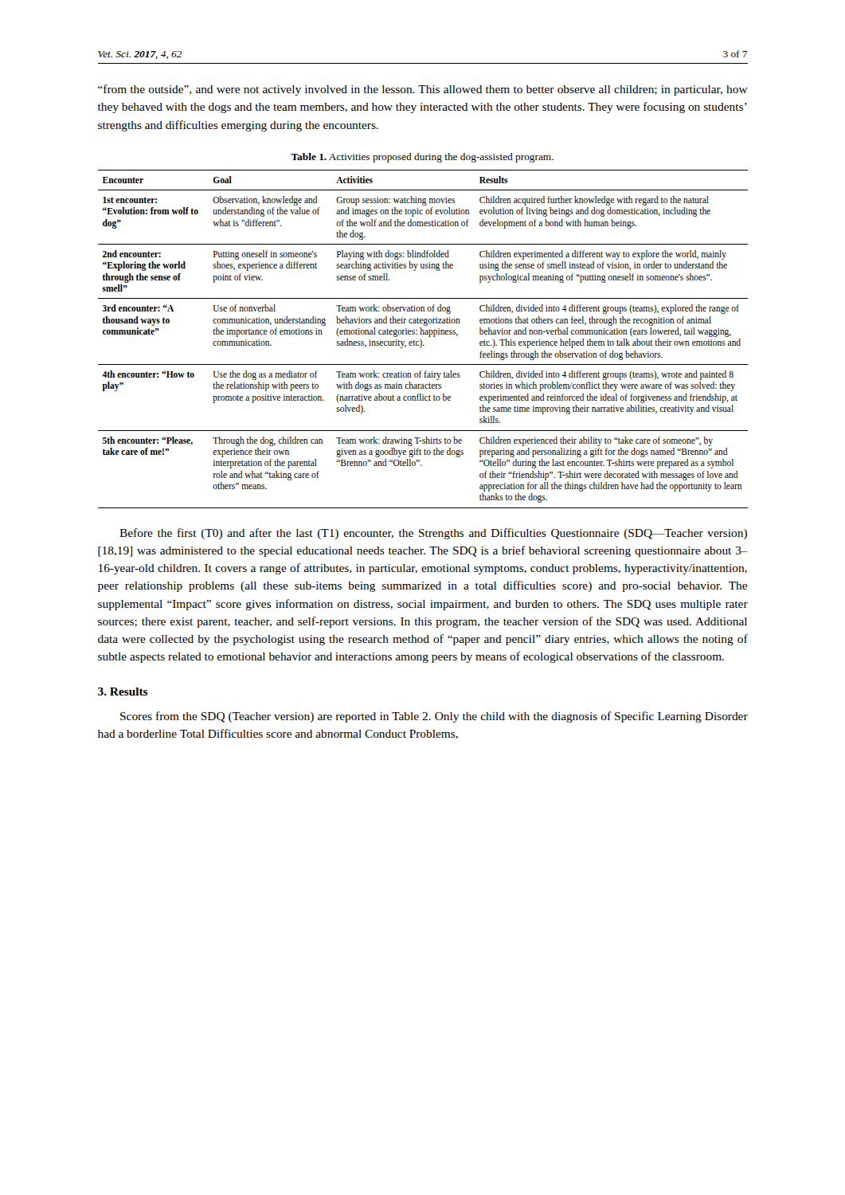Vet. Sci. 2017, 4, 62 3 of 7
“from the outside”, and were not actively involved in the lesson. This allowed them to better observe all children; in particular, how they behaved with the dogs and the team members, and how they interacted with the other students. They were focusing on students’ strengths and difficulties emerging during the encounters.
Table 1. Activities proposed during the dog-assisted program.
| Encounter | Goal | Activities | Results |
| --- | --- | --- | --- |
| 1st encounter: “Evolution: from wolf to dog” | Observation, knowledge and understanding of the value of what is "different". | Group session: watching movies and images on the topic of evolution of the wolf and the domestication of the dog. | Children acquired further knowledge with regard to the natural evolution of living beings and dog domestication, including the development of a bond with human beings. |
| 2nd encounter: “Exploring the world through the sense of smell” | Putting oneself in someone's shoes, experience a different point of view. | Playing with dogs: blindfolded searching activities by using the sense of smell. | Children experimented a different way to explore the world, mainly using the sense of smell instead of vision, in order to understand the psychological meaning of “putting oneself in someone's shoes”. |
| 3rd encounter: “A thousand ways to communicate” | Use of nonverbal communication, understanding the importance of emotions in communication. | Team work: observation of dog behaviors and their categorization (emotional categories: happiness, sadness, insecurity, etc). | Children, divided into 4 different groups (teams), explored the range of emotions that others can feel, through the recognition of animal behavior and non-verbal communication (ears lowered, tail wagging, etc.). This experience helped them to talk about their own emotions and feelings through the observation of dog behaviors. |
| 4th encounter: “How to play” | Use the dog as a mediator of the relationship with peers to promote a positive interaction. | Team work: creation of fairy tales with dogs as main characters (narrative about a conflict to be solved). | Children, divided into 4 different groups (teams), wrote and painted 8 stories in which problem/conflict they were aware of was solved: they experimented and reinforced the ideal of forgiveness and friendship, at the same time improving their narrative abilities, creativity and visual skills. |
| 5th encounter: “Please, take care of me!” | Through the dog, children can experience their own interpretation of the parental role and what “taking care of others” means. | Team work: drawing T-shirts to be given as a goodbye gift to the dogs “Brenno” and “Otello”. | Children experienced their ability to “take care of someone”, by preparing and personalizing a gift for the dogs named “Brenno” and “Otello” during the last encounter. T-shirts were prepared as a symbol of their “friendship”. T-shirt were decorated with messages of love and appreciation for all the things children have had the opportunity to learn thanks to the dogs. |
Before the first (T0) and after the last (T1) encounter, the Strengths and Difficulties Questionnaire (SDQ—Teacher version) [18,19] was administered to the special educational needs teacher. The SDQ is a brief behavioral screening questionnaire about 3–16-year-old children. It covers a range of attributes, in particular, emotional symptoms, conduct problems, hyperactivity/inattention, peer relationship problems (all these sub-items being summarized in a total difficulties score) and pro-social behavior. The supplemental “Impact” score gives information on distress, social impairment, and burden to others. The SDQ uses multiple rater sources; there exist parent, teacher, and self-report versions. In this program, the teacher version of the SDQ was used. Additional data were collected by the psychologist using the research method of “paper and pencil” diary entries, which allows the noting of subtle aspects related to emotional behavior and interactions among peers by means of ecological observations of the classroom.
3. Results
Scores from the SDQ (Teacher version) are reported in Table 2. Only the child with the diagnosis of Specific Learning Disorder had a borderline Total Difficulties score and abnormal Conduct Problems,